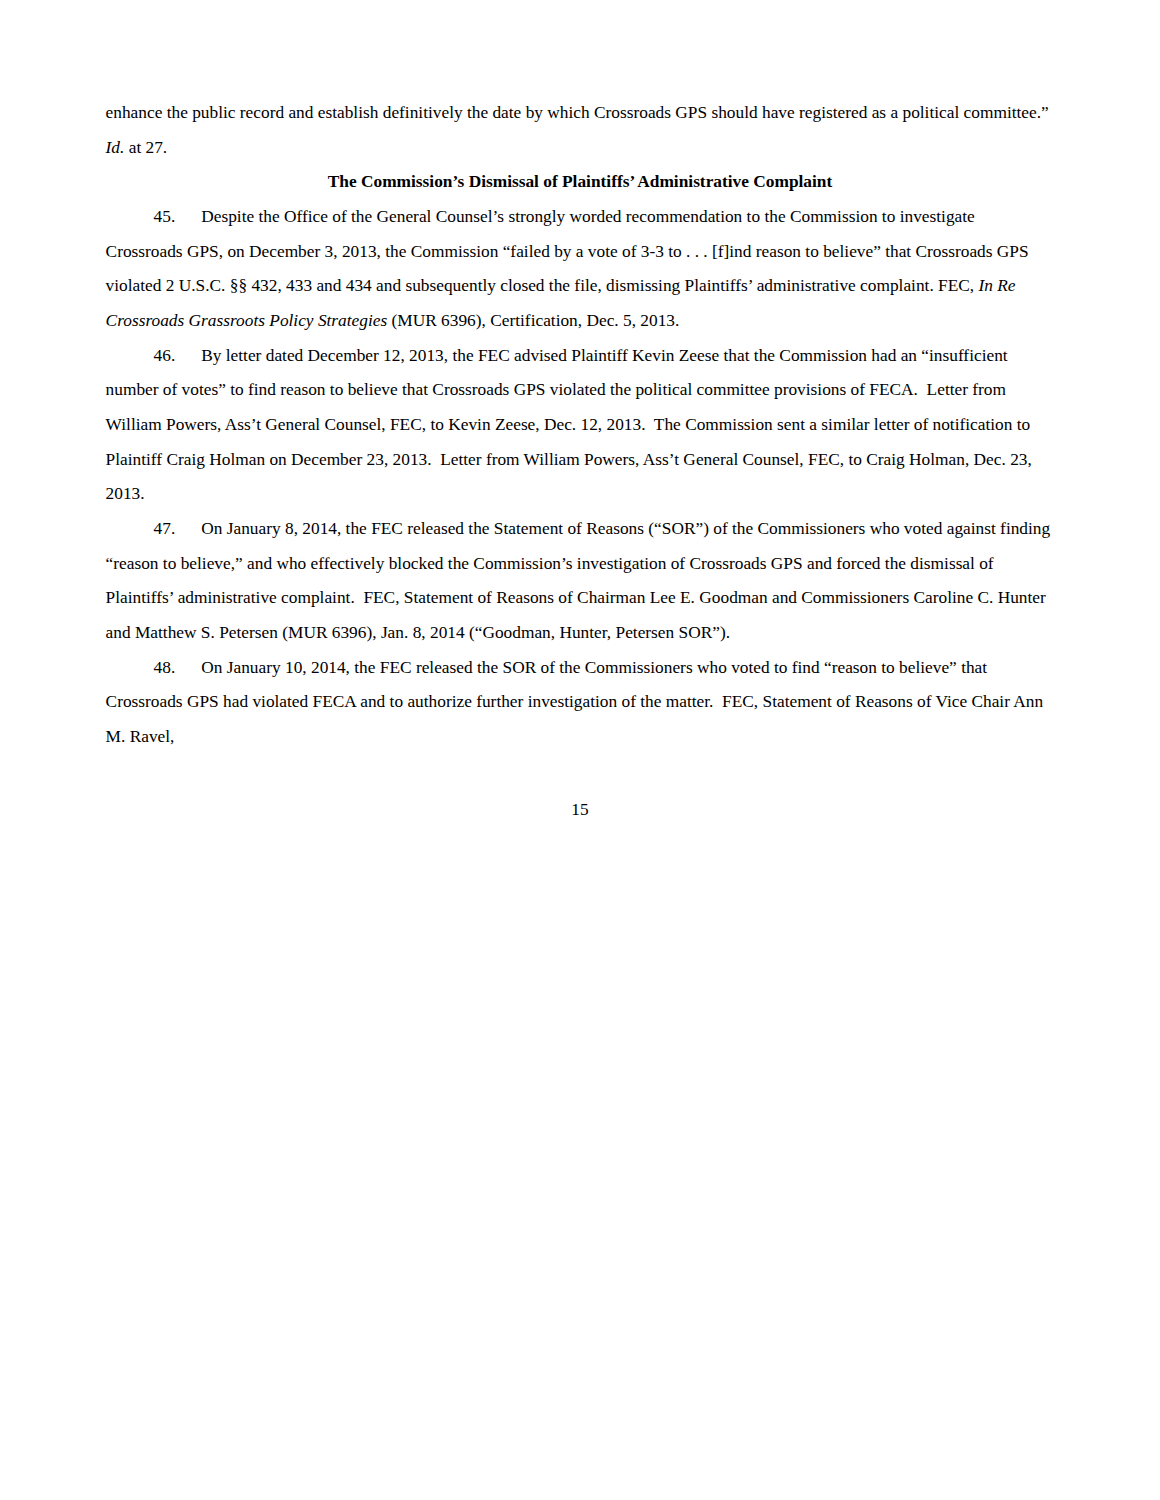enhance the public record and establish definitively the date by which Crossroads GPS should have registered as a political committee.” Id. at 27.
The Commission’s Dismissal of Plaintiffs’ Administrative Complaint
45. Despite the Office of the General Counsel’s strongly worded recommendation to the Commission to investigate Crossroads GPS, on December 3, 2013, the Commission “failed by a vote of 3-3 to . . . [f]ind reason to believe” that Crossroads GPS violated 2 U.S.C. §§ 432, 433 and 434 and subsequently closed the file, dismissing Plaintiffs’ administrative complaint. FEC, In Re Crossroads Grassroots Policy Strategies (MUR 6396), Certification, Dec. 5, 2013.
46. By letter dated December 12, 2013, the FEC advised Plaintiff Kevin Zeese that the Commission had an “insufficient number of votes” to find reason to believe that Crossroads GPS violated the political committee provisions of FECA. Letter from William Powers, Ass’t General Counsel, FEC, to Kevin Zeese, Dec. 12, 2013. The Commission sent a similar letter of notification to Plaintiff Craig Holman on December 23, 2013. Letter from William Powers, Ass’t General Counsel, FEC, to Craig Holman, Dec. 23, 2013.
47. On January 8, 2014, the FEC released the Statement of Reasons (“SOR”) of the Commissioners who voted against finding “reason to believe,” and who effectively blocked the Commission’s investigation of Crossroads GPS and forced the dismissal of Plaintiffs’ administrative complaint. FEC, Statement of Reasons of Chairman Lee E. Goodman and Commissioners Caroline C. Hunter and Matthew S. Petersen (MUR 6396), Jan. 8, 2014 (“Goodman, Hunter, Petersen SOR”).
48. On January 10, 2014, the FEC released the SOR of the Commissioners who voted to find “reason to believe” that Crossroads GPS had violated FECA and to authorize further investigation of the matter. FEC, Statement of Reasons of Vice Chair Ann M. Ravel,
15